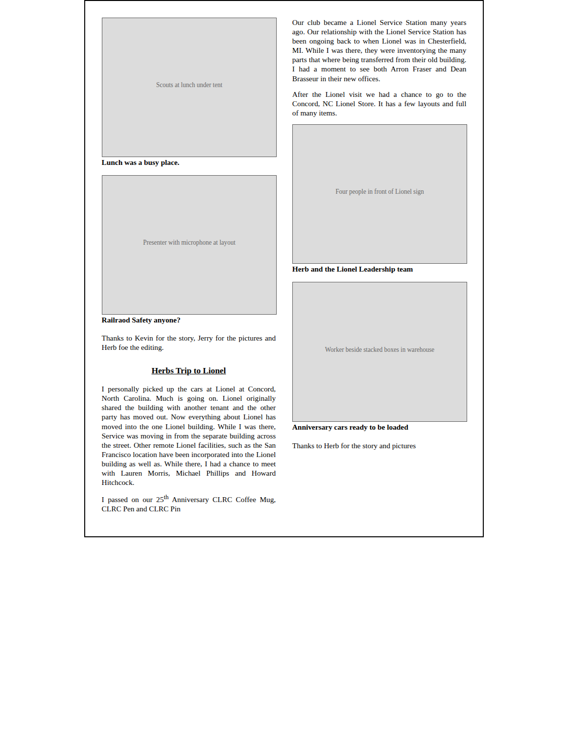Lunch was a busy place.
Railraod Safety anyone?
Thanks to Kevin for the story, Jerry for the pictures and Herb foe the editing.
Herbs Trip to Lionel
I personally picked up the cars at Lionel at Concord, North Carolina. Much is going on. Lionel originally shared the building with another tenant and the other party has moved out. Now everything about Lionel has moved into the one Lionel building. While I was there, Service was moving in from the separate building across the street. Other remote Lionel facilities, such as the San Francisco location have been incorporated into the Lionel building as well as. While there, I had a chance to meet with Lauren Morris, Michael Phillips and Howard Hitchcock.
I passed on our 25th Anniversary CLRC Coffee Mug, CLRC Pen and CLRC Pin
Our club became a Lionel Service Station many years ago. Our relationship with the Lionel Service Station has been ongoing back to when Lionel was in Chesterfield, MI. While I was there, they were inventorying the many parts that where being transferred from their old building. I had a moment to see both Arron Fraser and Dean Brasseur in their new offices.
After the Lionel visit we had a chance to go to the Concord, NC Lionel Store. It has a few layouts and full of many items.
Herb and the Lionel Leadership team
Anniversary cars ready to be loaded
Thanks to Herb for the story and pictures